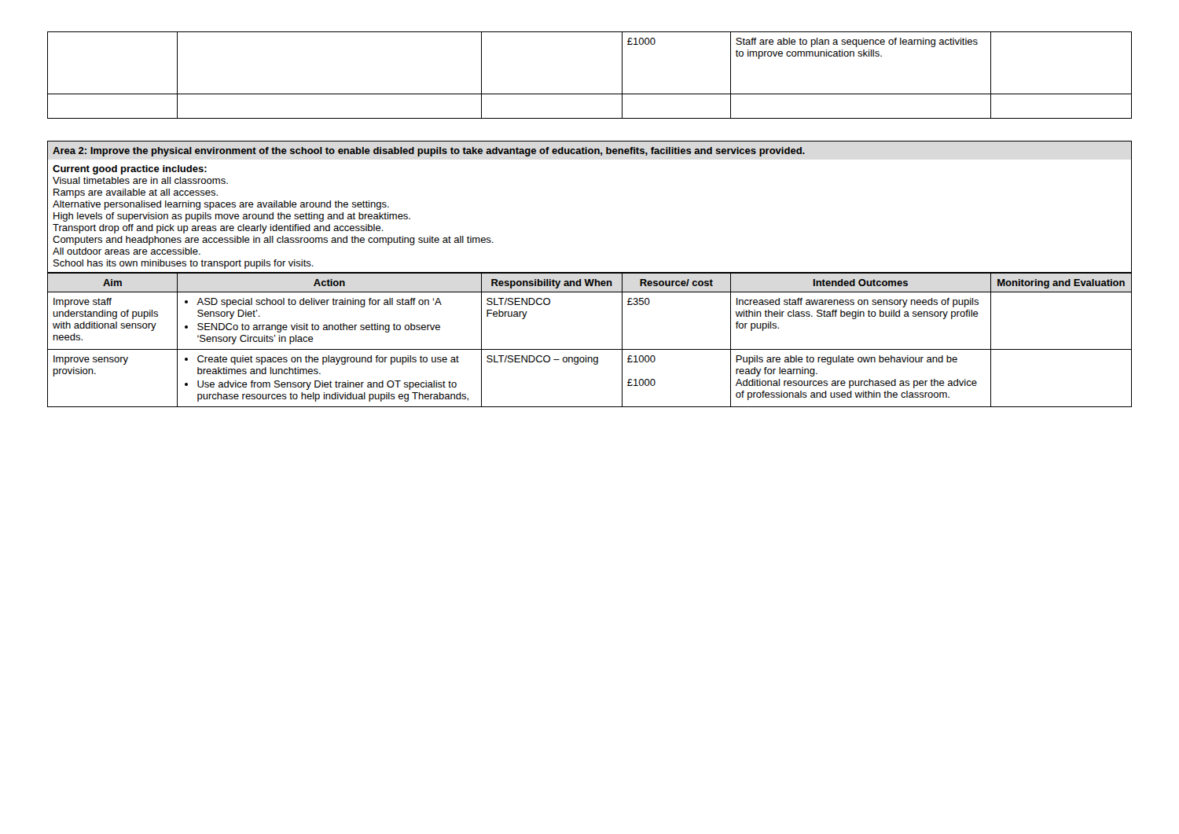| | | | £1000 | Staff are able to plan a sequence of learning activities to improve communication skills. | |
Area 2: Improve the physical environment of the school to enable disabled pupils to take advantage of education, benefits, facilities and services provided.
Current good practice includes:
Visual timetables are in all classrooms.
Ramps are available at all accesses.
Alternative personalised learning spaces are available around the settings.
High levels of supervision as pupils move around the setting and at breaktimes.
Transport drop off and pick up areas are clearly identified and accessible.
Computers and headphones are accessible in all classrooms and the computing suite at all times.
All outdoor areas are accessible.
School has its own minibuses to transport pupils for visits.
| Aim | Action | Responsibility and When | Resource/ cost | Intended Outcomes | Monitoring and Evaluation |
| --- | --- | --- | --- | --- | --- |
| Improve staff understanding of pupils with additional sensory needs. | ASD special school to deliver training for all staff on ‘A Sensory Diet’. SENDCo to arrange visit to another setting to observe ‘Sensory Circuits’ in place | SLT/SENDCO February | £350 | Increased staff awareness on sensory needs of pupils within their class. Staff begin to build a sensory profile for pupils. | |
| Improve sensory provision. | Create quiet spaces on the playground for pupils to use at breaktimes and lunchtimes. Use advice from Sensory Diet trainer and OT specialist to purchase resources to help individual pupils eg Therabands, | SLT/SENDCO – ongoing | £1000 £1000 | Pupils are able to regulate own behaviour and be ready for learning. Additional resources are purchased as per the advice of professionals and used within the classroom. | |